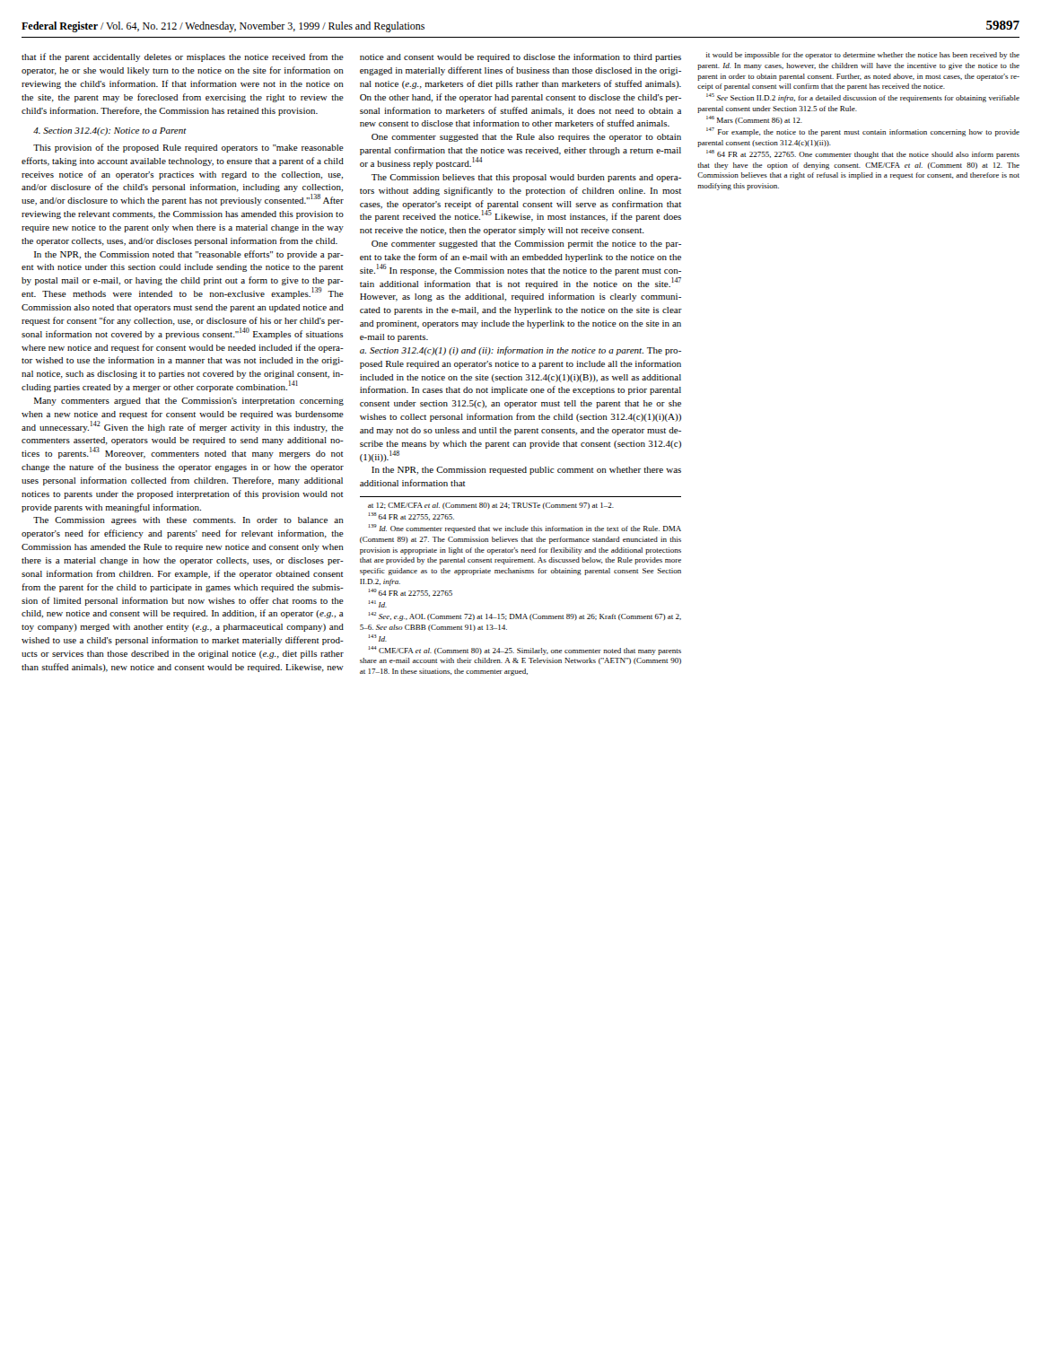Federal Register / Vol. 64, No. 212 / Wednesday, November 3, 1999 / Rules and Regulations
59897
that if the parent accidentally deletes or misplaces the notice received from the operator, he or she would likely turn to the notice on the site for information on reviewing the child's information. If that information were not in the notice on the site, the parent may be foreclosed from exercising the right to review the child's information. Therefore, the Commission has retained this provision.
4. Section 312.4(c): Notice to a Parent
This provision of the proposed Rule required operators to ''make reasonable efforts, taking into account available technology, to ensure that a parent of a child receives notice of an operator's practices with regard to the collection, use, and/or disclosure of the child's personal information, including any collection, use, and/or disclosure to which the parent has not previously consented.''138 After reviewing the relevant comments, the Commission has amended this provision to require new notice to the parent only when there is a material change in the way the operator collects, uses, and/or discloses personal information from the child.
In the NPR, the Commission noted that ''reasonable efforts'' to provide a parent with notice under this section could include sending the notice to the parent by postal mail or e-mail, or having the child print out a form to give to the parent. These methods were intended to be non-exclusive examples.139 The Commission also noted that operators must send the parent an updated notice and request for consent ''for any collection, use, or disclosure of his or her child's personal information not covered by a previous consent.''140 Examples of situations where new notice and request for consent would be needed included if the operator wished to use the information in a manner that was not included in the original notice, such as disclosing it to parties not covered by the original consent, including parties created by a merger or other corporate combination.141
Many commenters argued that the Commission's interpretation concerning when a new notice and request for consent would be required was burdensome and unnecessary.142 Given the high rate of merger activity in this industry, the commenters asserted, operators would be required to send many additional notices to parents.143 Moreover, commenters noted that many mergers do not change the nature of the business the operator engages in or how the operator uses personal information collected from children. Therefore, many additional notices to parents under the proposed interpretation of this provision would not provide parents with meaningful information.
The Commission agrees with these comments. In order to balance an operator's need for efficiency and parents' need for relevant information, the Commission has amended the Rule to require new notice and consent only when there is a material change in how the operator collects, uses, or discloses personal information from children. For example, if the operator obtained consent from the parent for the child to participate in games which required the submission of limited personal information but now wishes to offer chat rooms to the child, new notice and consent will be required. In addition, if an operator (e.g., a toy company) merged with another entity (e.g., a pharmaceutical company) and wished to use a child's personal information to market materially different products or services than those described in the original notice (e.g., diet pills rather than stuffed animals), new notice and consent would be required. Likewise, new notice and consent would be required to disclose the information to third parties engaged in materially different lines of business than those disclosed in the original notice (e.g., marketers of diet pills rather than marketers of stuffed animals). On the other hand, if the operator had parental consent to disclose the child's personal information to marketers of stuffed animals, it does not need to obtain a new consent to disclose that information to other marketers of stuffed animals.
One commenter suggested that the Rule also requires the operator to obtain parental confirmation that the notice was received, either through a return e-mail or a business reply postcard.144
The Commission believes that this proposal would burden parents and operators without adding significantly to the protection of children online. In most cases, the operator's receipt of parental consent will serve as confirmation that the parent received the notice.145 Likewise, in most instances, if the parent does not receive the notice, then the operator simply will not receive consent.
One commenter suggested that the Commission permit the notice to the parent to take the form of an e-mail with an embedded hyperlink to the notice on the site.146 In response, the Commission notes that the notice to the parent must contain additional information that is not required in the notice on the site.147 However, as long as the additional, required information is clearly communicated to parents in the e-mail, and the hyperlink to the notice on the site is clear and prominent, operators may include the hyperlink to the notice on the site in an e-mail to parents.
a. Section 312.4(c)(1) (i) and (ii): information in the notice to a parent.
The proposed Rule required an operator's notice to a parent to include all the information included in the notice on the site (section 312.4(c)(1)(i)(B)), as well as additional information. In cases that do not implicate one of the exceptions to prior parental consent under section 312.5(c), an operator must tell the parent that he or she wishes to collect personal information from the child (section 312.4(c)(1)(i)(A)) and may not do so unless and until the parent consents, and the operator must describe the means by which the parent can provide that consent (section 312.4(c)(1)(ii)).148
In the NPR, the Commission requested public comment on whether there was additional information that
at 12; CME/CFA et al. (Comment 80) at 24; TRUSTe (Comment 97) at 1–2.
138 64 FR at 22755, 22765.
139 Id. One commenter requested that we include this information in the text of the Rule. DMA (Comment 89) at 27. The Commission believes that the performance standard enunciated in this provision is appropriate in light of the operator's need for flexibility and the additional protections that are provided by the parental consent requirement. As discussed below, the Rule provides more specific guidance as to the appropriate mechanisms for obtaining parental consent See Section II.D.2, infra.
140 64 FR at 22755, 22765
141 Id.
142 See, e.g., AOL (Comment 72) at 14–15; DMA (Comment 89) at 26; Kraft (Comment 67) at 2, 5–6. See also CBBB (Comment 91) at 13–14.
143 Id.
144 CME/CFA et al. (Comment 80) at 24–25. Similarly, one commenter noted that many parents share an e-mail account with their children. A & E Television Networks (''AETN'') (Comment 90) at 17–18. In these situations, the commenter argued,
it would be impossible for the operator to determine whether the notice has been received by the parent. Id. In many cases, however, the children will have the incentive to give the notice to the parent in order to obtain parental consent. Further, as noted above, in most cases, the operator's receipt of parental consent will confirm that the parent has received the notice.
145 See Section II.D.2 infra, for a detailed discussion of the requirements for obtaining verifiable parental consent under Section 312.5 of the Rule.
146 Mars (Comment 86) at 12.
147 For example, the notice to the parent must contain information concerning how to provide parental consent (section 312.4(c)(1)(ii)).
148 64 FR at 22755, 22765. One commenter thought that the notice should also inform parents that they have the option of denying consent. CME/CFA et al. (Comment 80) at 12. The Commission believes that a right of refusal is implied in a request for consent, and therefore is not modifying this provision.